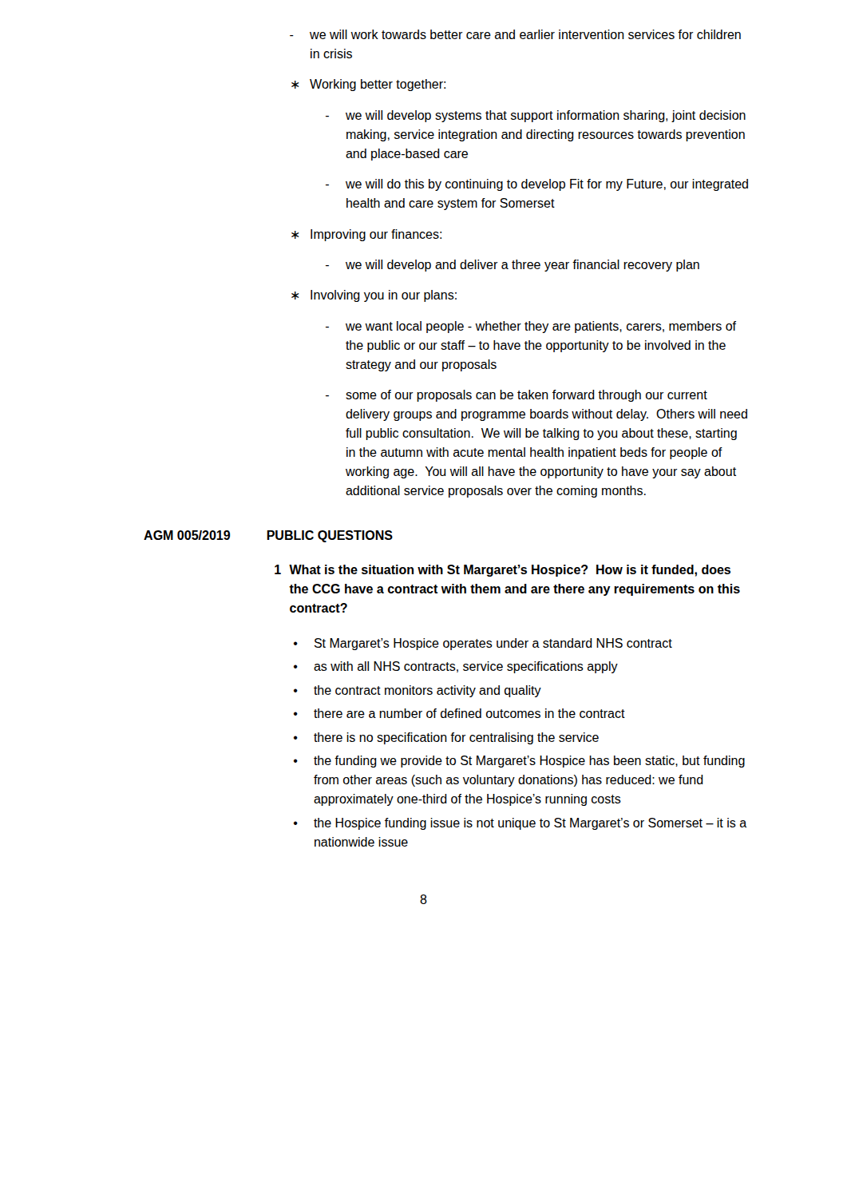we will work towards better care and earlier intervention services for children in crisis
Working better together:
we will develop systems that support information sharing, joint decision making, service integration and directing resources towards prevention and place-based care
we will do this by continuing to develop Fit for my Future, our integrated health and care system for Somerset
Improving our finances:
we will develop and deliver a three year financial recovery plan
Involving you in our plans:
we want local people - whether they are patients, carers, members of the public or our staff – to have the opportunity to be involved in the strategy and our proposals
some of our proposals can be taken forward through our current delivery groups and programme boards without delay. Others will need full public consultation. We will be talking to you about these, starting in the autumn with acute mental health inpatient beds for people of working age. You will all have the opportunity to have your say about additional service proposals over the coming months.
AGM 005/2019 PUBLIC QUESTIONS
1 What is the situation with St Margaret’s Hospice? How is it funded, does the CCG have a contract with them and are there any requirements on this contract?
St Margaret’s Hospice operates under a standard NHS contract
as with all NHS contracts, service specifications apply
the contract monitors activity and quality
there are a number of defined outcomes in the contract
there is no specification for centralising the service
the funding we provide to St Margaret’s Hospice has been static, but funding from other areas (such as voluntary donations) has reduced: we fund approximately one-third of the Hospice’s running costs
the Hospice funding issue is not unique to St Margaret’s or Somerset – it is a nationwide issue
8